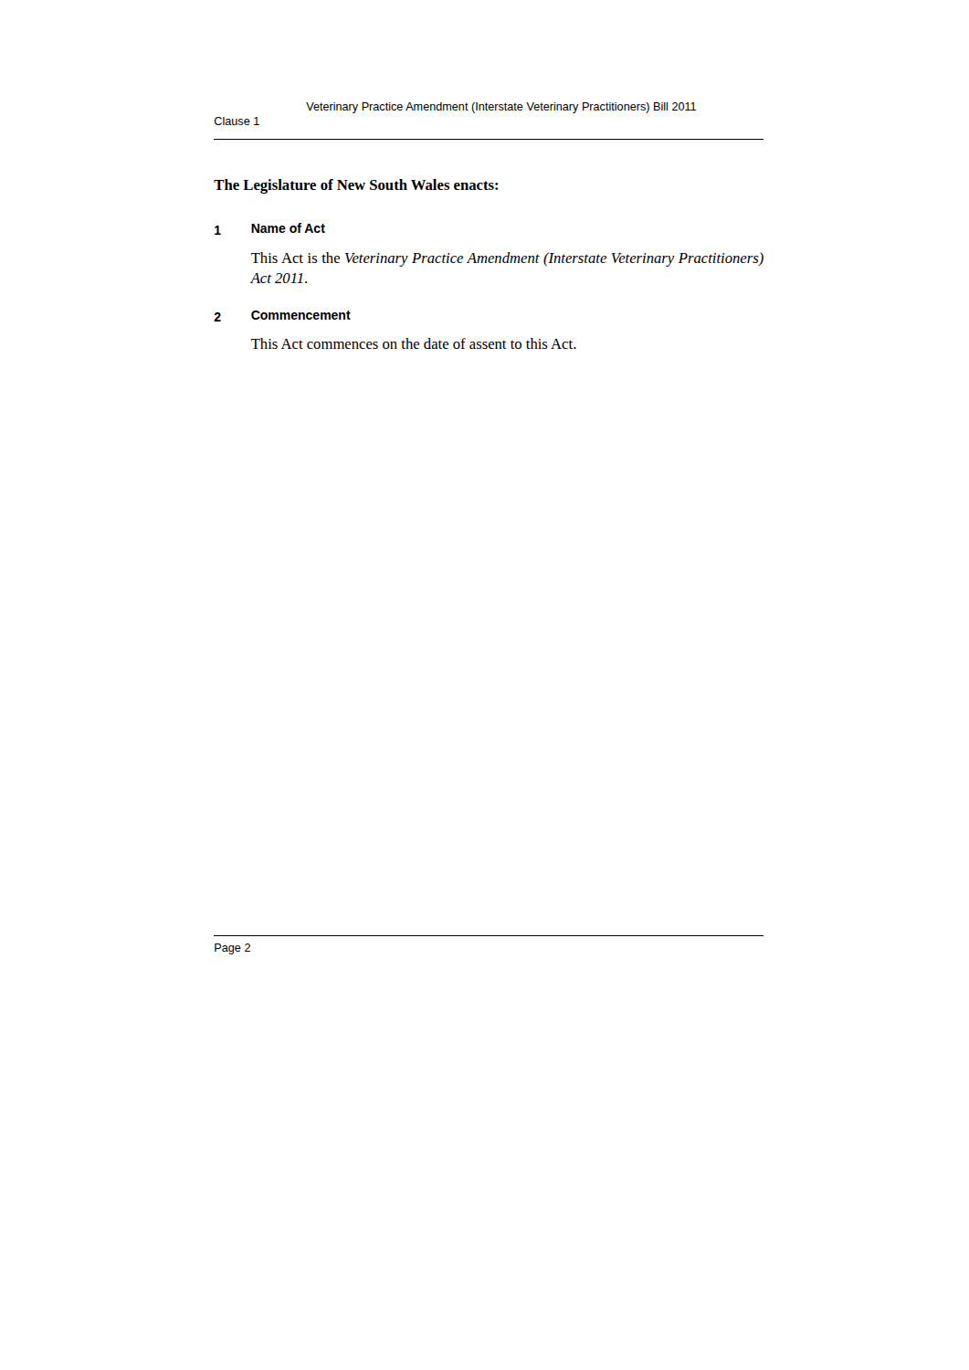Clause 1
Veterinary Practice Amendment (Interstate Veterinary Practitioners) Bill 2011
The Legislature of New South Wales enacts:
1
Name of Act
This Act is the Veterinary Practice Amendment (Interstate Veterinary Practitioners) Act 2011.
2
Commencement
This Act commences on the date of assent to this Act.
Page 2